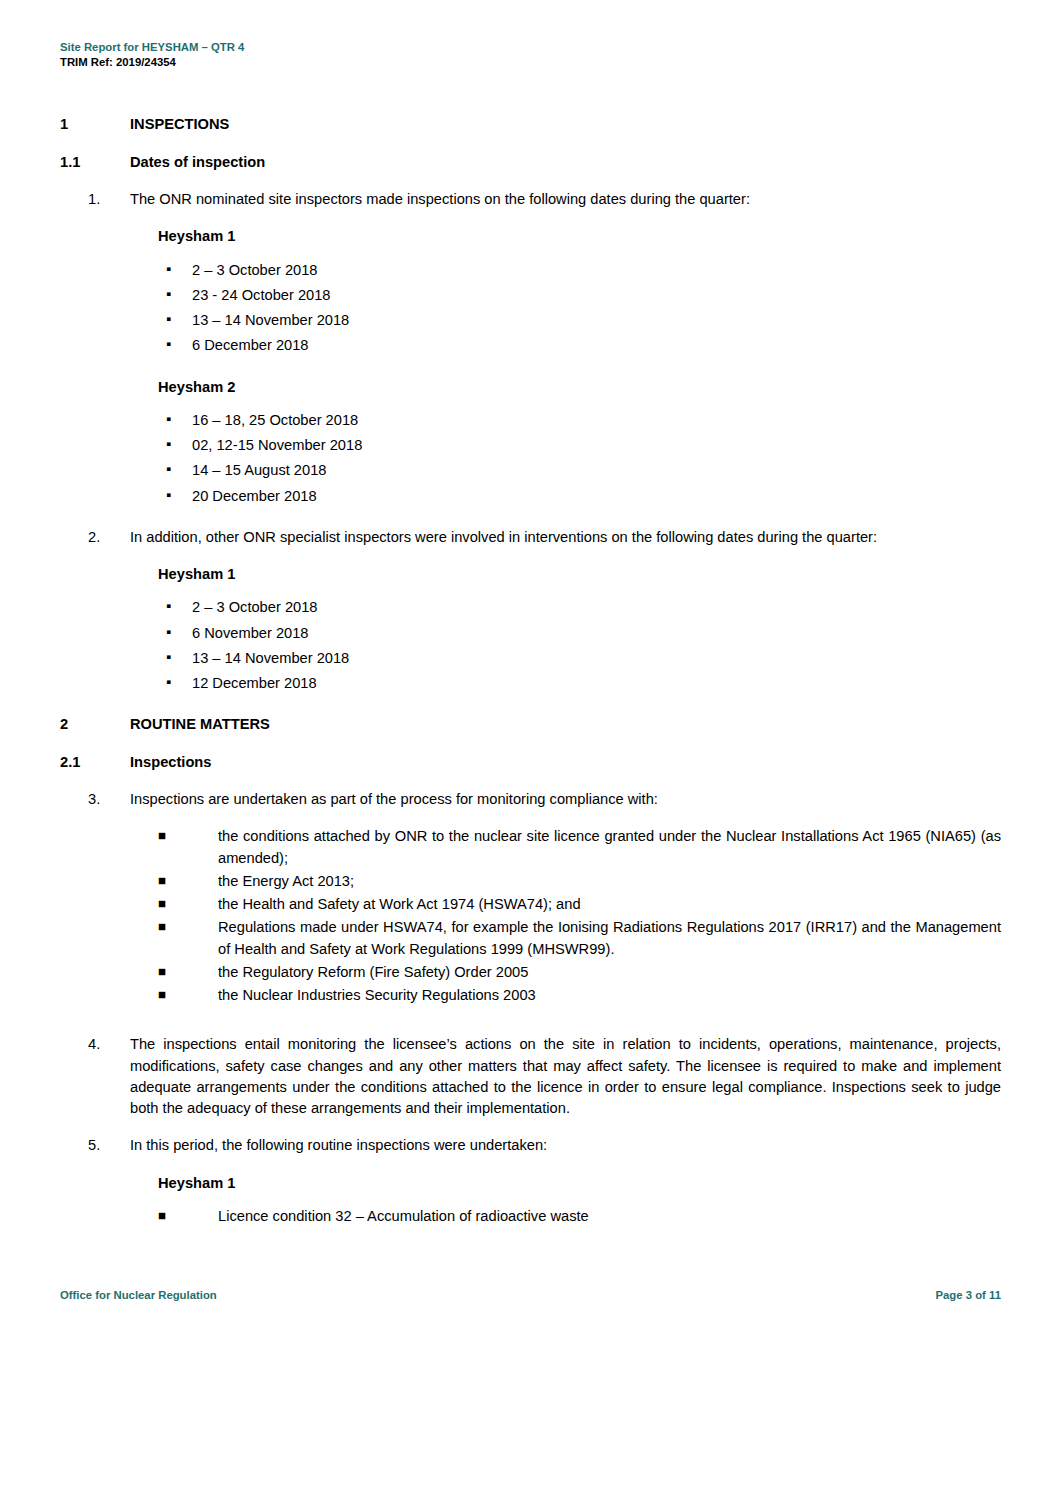Site Report for HEYSHAM – QTR 4
TRIM Ref: 2019/24354
1
INSPECTIONS
1.1
Dates of inspection
1.
The ONR nominated site inspectors made inspections on the following dates during the quarter:
Heysham 1
2 – 3 October 2018
23 - 24 October 2018
13 – 14 November 2018
6 December 2018
Heysham 2
16 – 18, 25 October 2018
02, 12-15 November 2018
14 – 15 August 2018
20 December 2018
2.
In addition, other ONR specialist inspectors were involved in interventions on the following dates during the quarter:
Heysham 1
2 – 3 October 2018
6 November 2018
13 – 14 November 2018
12 December 2018
2
ROUTINE MATTERS
2.1
Inspections
3.
Inspections are undertaken as part of the process for monitoring compliance with:
the conditions attached by ONR to the nuclear site licence granted under the Nuclear Installations Act 1965 (NIA65) (as amended);
the Energy Act 2013;
the Health and Safety at Work Act 1974 (HSWA74); and
Regulations made under HSWA74, for example the Ionising Radiations Regulations 2017 (IRR17) and the Management of Health and Safety at Work Regulations 1999 (MHSWR99).
the Regulatory Reform (Fire Safety) Order 2005
the Nuclear Industries Security Regulations 2003
4.
The inspections entail monitoring the licensee’s actions on the site in relation to incidents, operations, maintenance, projects, modifications, safety case changes and any other matters that may affect safety. The licensee is required to make and implement adequate arrangements under the conditions attached to the licence in order to ensure legal compliance. Inspections seek to judge both the adequacy of these arrangements and their implementation.
5.
In this period, the following routine inspections were undertaken:
Heysham 1
Licence condition 32 – Accumulation of radioactive waste
Office for Nuclear Regulation
Page 3 of 11